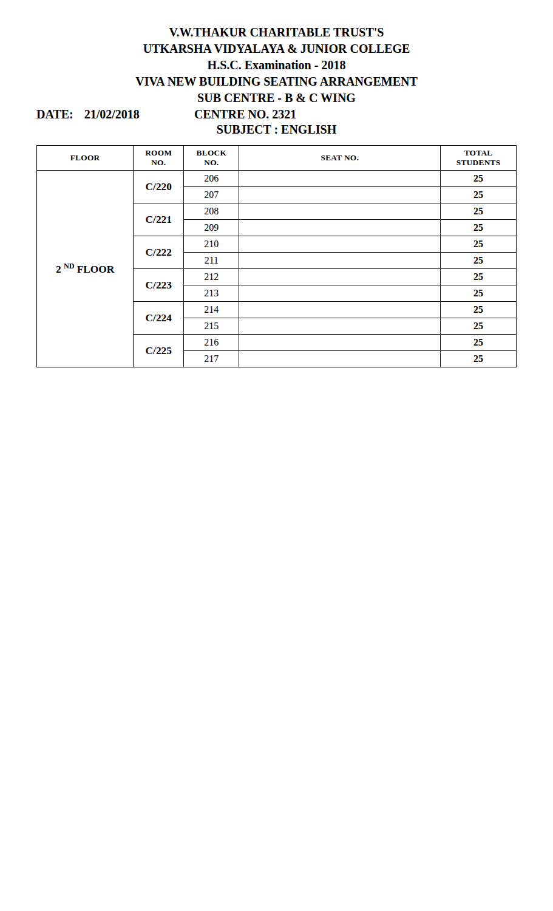V.W.THAKUR CHARITABLE TRUST'S UTKARSHA VIDYALAYA & JUNIOR COLLEGE H.S.C. Examination - 2018 VIVA NEW BUILDING SEATING ARRANGEMENT SUB CENTRE - B & C WING
DATE: 21/02/2018 CENTRE NO. 2321
SUBJECT : ENGLISH
| FLOOR | ROOM NO. | BLOCK NO. | SEAT NO. | TOTAL STUDENTS |
| --- | --- | --- | --- | --- |
| 2 ND FLOOR | C/220 | 206 | | 25 |
| 207 | | 25 |
| C/221 | 208 | | 25 |
| 209 | | 25 |
| C/222 | 210 | | 25 |
| 211 | | 25 |
| C/223 | 212 | | 25 |
| 213 | | 25 |
| C/224 | 214 | | 25 |
| 215 | | 25 |
| C/225 | 216 | | 25 |
| 217 | | 25 |